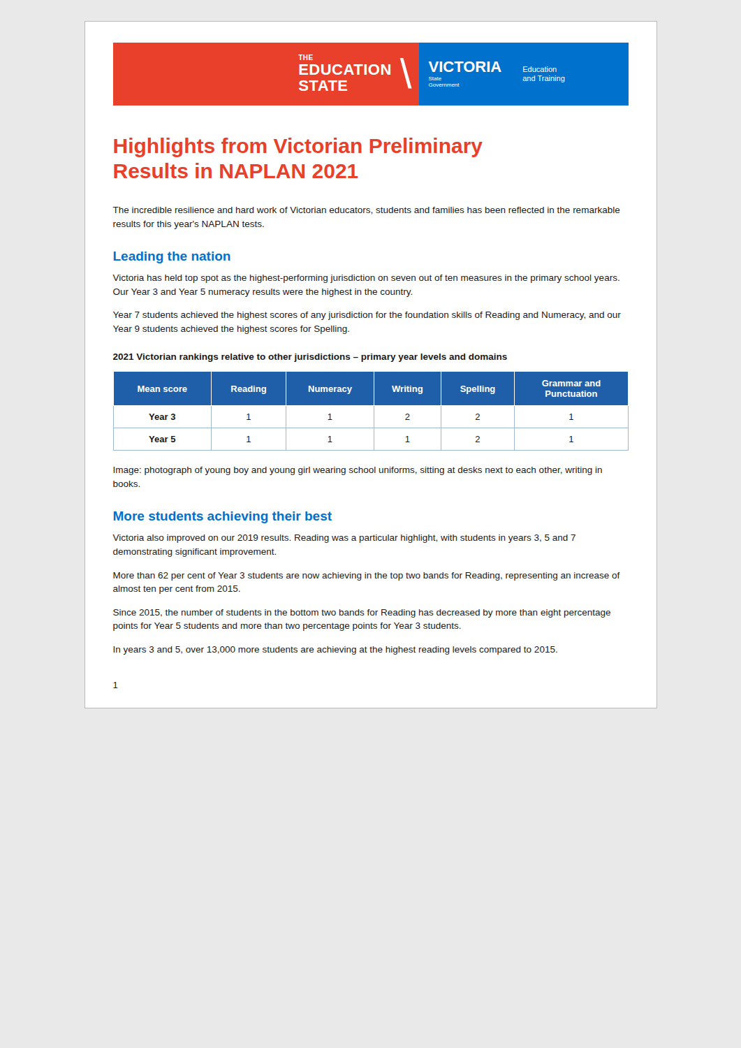THE EDUCATION STATE
\
VICTORIA State
Government
Education
and Training
Highlights from Victorian Preliminary
Results in NAPLAN 2021
The incredible resilience and hard work of Victorian educators, students and families has been reflected in the remarkable results for this year's NAPLAN tests.
Leading the nation
Victoria has held top spot as the highest-performing jurisdiction on seven out of ten measures in the primary school years. Our Year 3 and Year 5 numeracy results were the highest in the country.
Year 7 students achieved the highest scores of any jurisdiction for the foundation skills of Reading and Numeracy, and our Year 9 students achieved the highest scores for Spelling.
2021 Victorian rankings relative to other jurisdictions – primary year levels and domains
| Mean score | Reading | Numeracy | Writing | Spelling | Grammar and Punctuation |
| --- | --- | --- | --- | --- | --- |
| Year 3 | 1 | 1 | 2 | 2 | 1 |
| Year 5 | 1 | 1 | 1 | 2 | 1 |
Image: photograph of young boy and young girl wearing school uniforms, sitting at desks next to each other, writing in books.
More students achieving their best
Victoria also improved on our 2019 results. Reading was a particular highlight, with students in years 3, 5 and 7 demonstrating significant improvement.
More than 62 per cent of Year 3 students are now achieving in the top two bands for Reading, representing an increase of almost ten per cent from 2015.
Since 2015, the number of students in the bottom two bands for Reading has decreased by more than eight percentage points for Year 5 students and more than two percentage points for Year 3 students.
In years 3 and 5, over 13,000 more students are achieving at the highest reading levels compared to 2015.
1